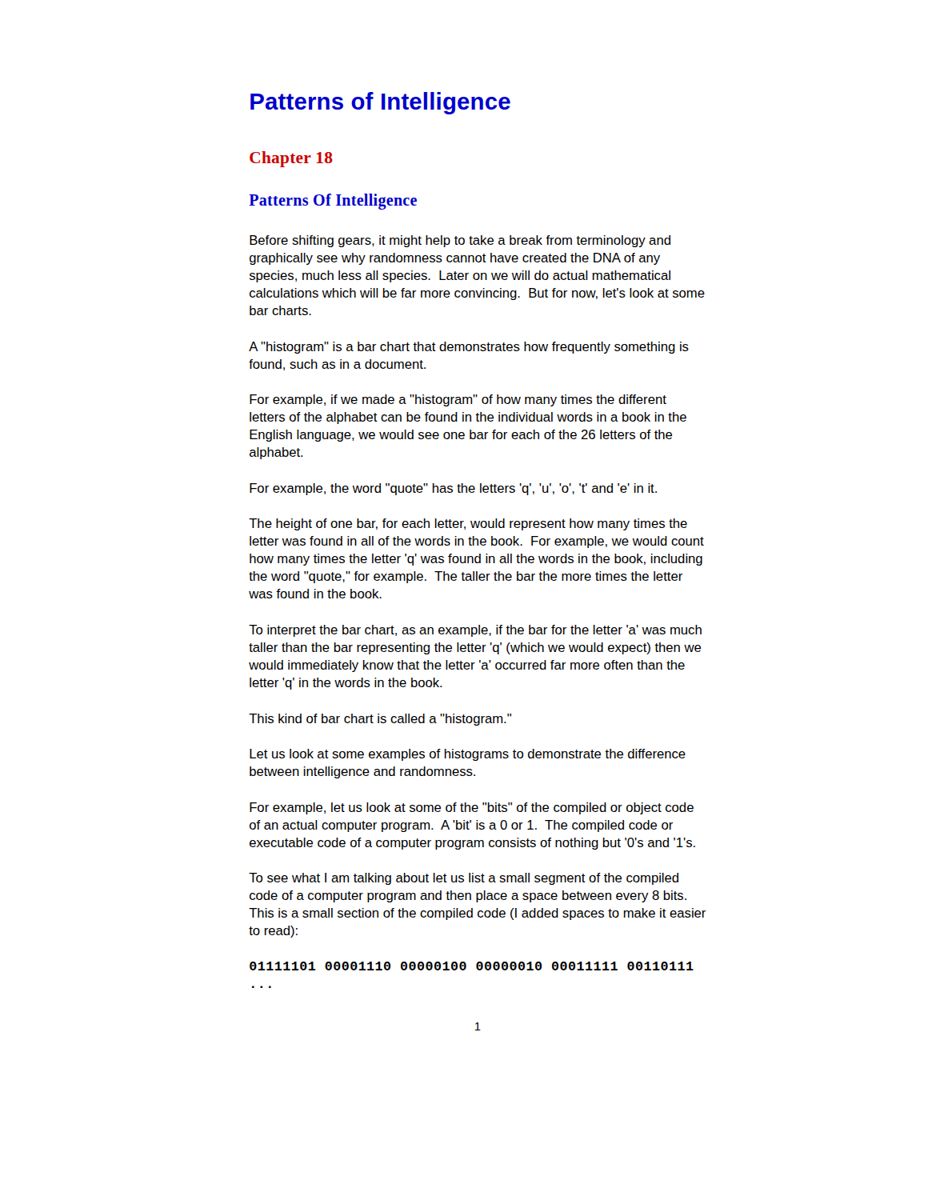Patterns of Intelligence
Chapter 18
Patterns Of Intelligence
Before shifting gears, it might help to take a break from terminology and graphically see why randomness cannot have created the DNA of any species, much less all species. Later on we will do actual mathematical calculations which will be far more convincing. But for now, let's look at some bar charts.
A "histogram" is a bar chart that demonstrates how frequently something is found, such as in a document.
For example, if we made a "histogram" of how many times the different letters of the alphabet can be found in the individual words in a book in the English language, we would see one bar for each of the 26 letters of the alphabet.
For example, the word "quote" has the letters 'q', 'u', 'o', 't' and 'e' in it.
The height of one bar, for each letter, would represent how many times the letter was found in all of the words in the book. For example, we would count how many times the letter 'q' was found in all the words in the book, including the word "quote," for example. The taller the bar the more times the letter was found in the book.
To interpret the bar chart, as an example, if the bar for the letter 'a' was much taller than the bar representing the letter 'q' (which we would expect) then we would immediately know that the letter 'a' occurred far more often than the letter 'q' in the words in the book.
This kind of bar chart is called a "histogram."
Let us look at some examples of histograms to demonstrate the difference between intelligence and randomness.
For example, let us look at some of the "bits" of the compiled or object code of an actual computer program. A 'bit' is a 0 or 1. The compiled code or executable code of a computer program consists of nothing but '0's and '1's.
To see what I am talking about let us list a small segment of the compiled code of a computer program and then place a space between every 8 bits. This is a small section of the compiled code (I added spaces to make it easier to read):
01111101 00001110 00000100 00000010 00011111 00110111 ...
1